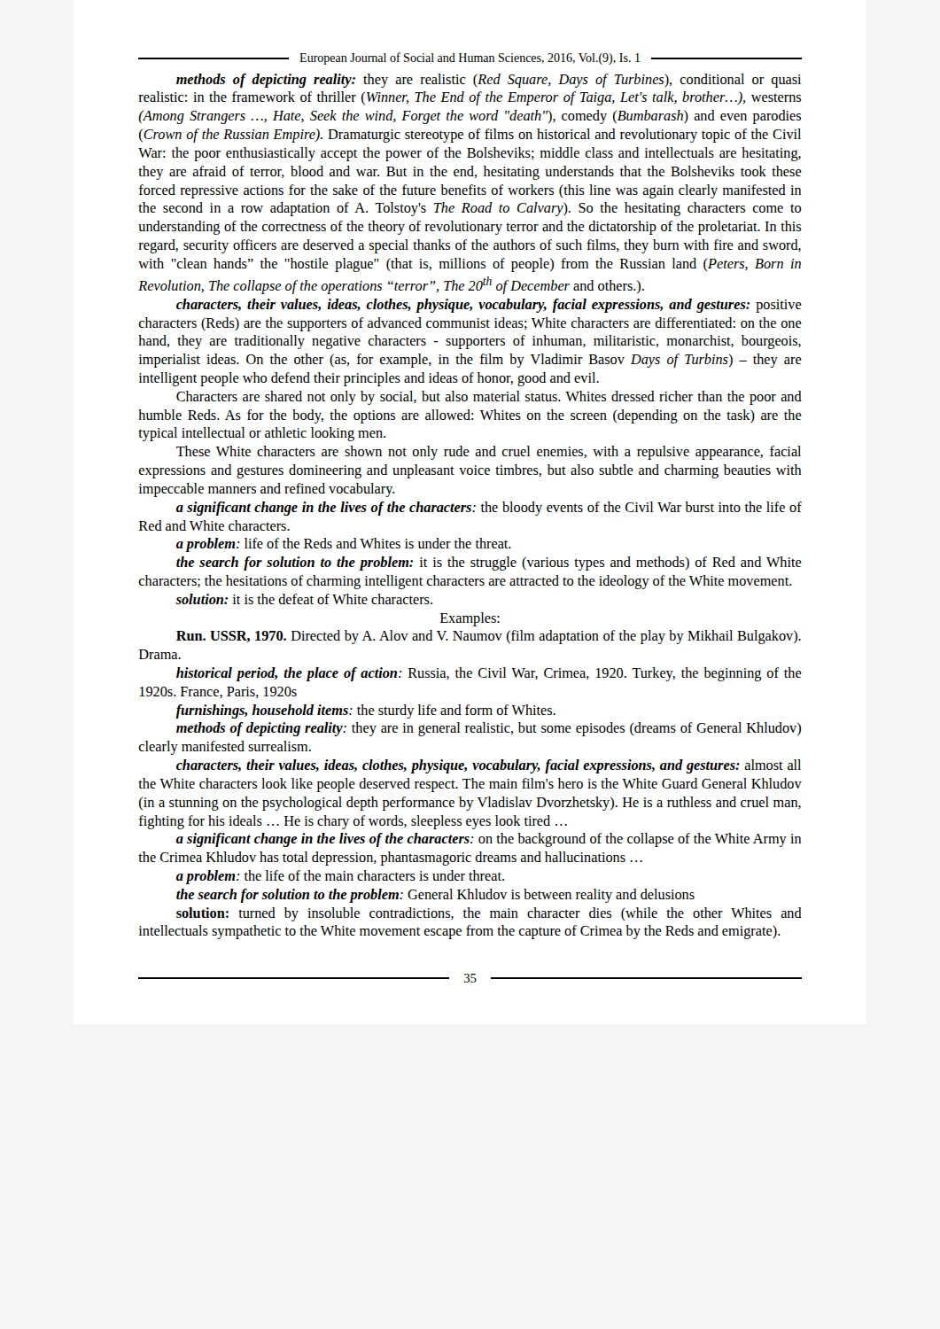European Journal of Social and Human Sciences, 2016, Vol.(9), Is. 1
methods of depicting reality: they are realistic (Red Square, Days of Turbines), conditional or quasi realistic: in the framework of thriller (Winner, The End of the Emperor of Taiga, Let's talk, brother…), westerns (Among Strangers …, Hate, Seek the wind, Forget the word "death"), comedy (Bumbarash) and even parodies (Crown of the Russian Empire). Dramaturgic stereotype of films on historical and revolutionary topic of the Civil War: the poor enthusiastically accept the power of the Bolsheviks; middle class and intellectuals are hesitating, they are afraid of terror, blood and war. But in the end, hesitating understands that the Bolsheviks took these forced repressive actions for the sake of the future benefits of workers (this line was again clearly manifested in the second in a row adaptation of A. Tolstoy's The Road to Calvary). So the hesitating characters come to understanding of the correctness of the theory of revolutionary terror and the dictatorship of the proletariat. In this regard, security officers are deserved a special thanks of the authors of such films, they burn with fire and sword, with "clean hands” the "hostile plague" (that is, millions of people) from the Russian land (Peters, Born in Revolution, The collapse of the operations “terror”, The 20th of December and others.).
characters, their values, ideas, clothes, physique, vocabulary, facial expressions, and gestures: positive characters (Reds) are the supporters of advanced communist ideas; White characters are differentiated: on the one hand, they are traditionally negative characters - supporters of inhuman, militaristic, monarchist, bourgeois, imperialist ideas. On the other (as, for example, in the film by Vladimir Basov Days of Turbins) – they are intelligent people who defend their principles and ideas of honor, good and evil.
Characters are shared not only by social, but also material status. Whites dressed richer than the poor and humble Reds. As for the body, the options are allowed: Whites on the screen (depending on the task) are the typical intellectual or athletic looking men.
These White characters are shown not only rude and cruel enemies, with a repulsive appearance, facial expressions and gestures domineering and unpleasant voice timbres, but also subtle and charming beauties with impeccable manners and refined vocabulary.
a significant change in the lives of the characters: the bloody events of the Civil War burst into the life of Red and White characters.
a problem: life of the Reds and Whites is under the threat.
the search for solution to the problem: it is the struggle (various types and methods) of Red and White characters; the hesitations of charming intelligent characters are attracted to the ideology of the White movement.
solution: it is the defeat of White characters.
Examples:
Run. USSR, 1970. Directed by A. Alov and V. Naumov (film adaptation of the play by Mikhail Bulgakov). Drama.
historical period, the place of action: Russia, the Civil War, Crimea, 1920. Turkey, the beginning of the 1920s. France, Paris, 1920s
furnishings, household items: the sturdy life and form of Whites.
methods of depicting reality: they are in general realistic, but some episodes (dreams of General Khludov) clearly manifested surrealism.
characters, their values, ideas, clothes, physique, vocabulary, facial expressions, and gestures: almost all the White characters look like people deserved respect. The main film's hero is the White Guard General Khludov (in a stunning on the psychological depth performance by Vladislav Dvorzhetsky). He is a ruthless and cruel man, fighting for his ideals … He is chary of words, sleepless eyes look tired …
a significant change in the lives of the characters: on the background of the collapse of the White Army in the Crimea Khludov has total depression, phantasmagoric dreams and hallucinations …
a problem: the life of the main characters is under threat.
the search for solution to the problem: General Khludov is between reality and delusions
solution: turned by insoluble contradictions, the main character dies (while the other Whites and intellectuals sympathetic to the White movement escape from the capture of Crimea by the Reds and emigrate).
35